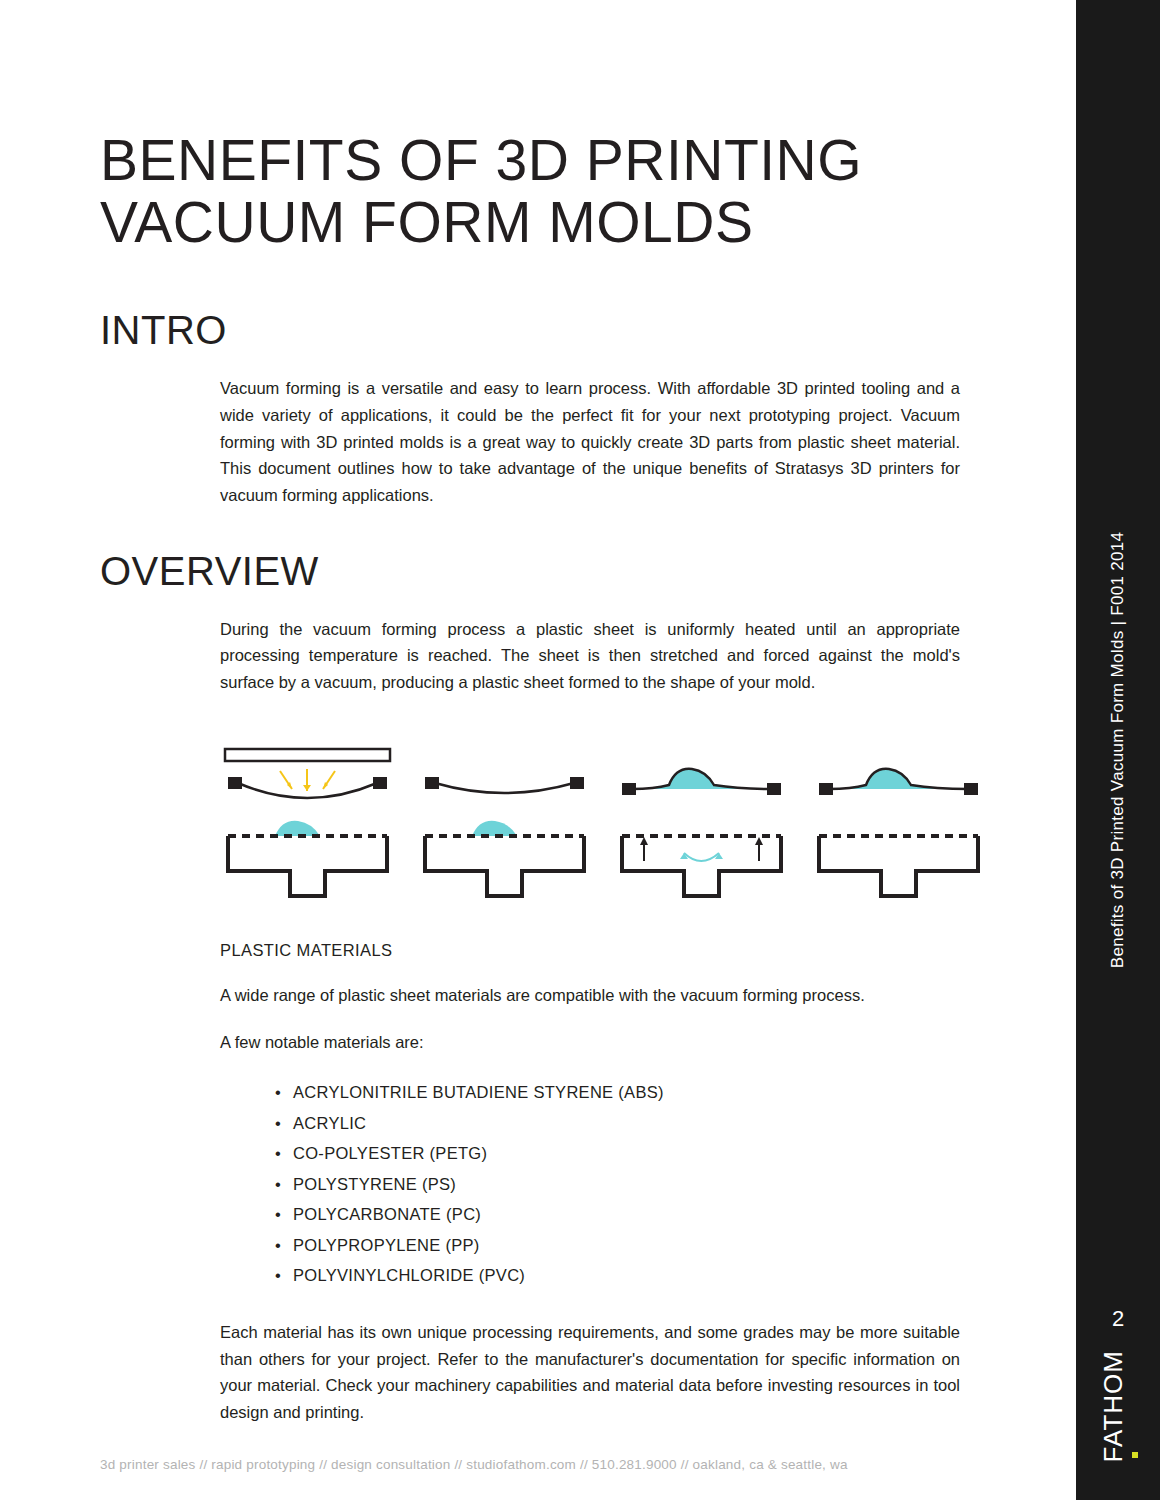BENEFITS OF 3D PRINTING
VACUUM FORM MOLDS
INTRO
Vacuum forming is a versatile and easy to learn process. With affordable 3D printed tooling and a wide variety of applications, it could be the perfect fit for your next prototyping project. Vacuum forming with 3D printed molds is a great way to quickly create 3D parts from plastic sheet material. This document outlines how to take advantage of the unique benefits of Stratasys 3D printers for vacuum forming applications.
OVERVIEW
During the vacuum forming process a plastic sheet is uniformly heated until an appropriate processing temperature is reached. The sheet is then stretched and forced against the mold's surface by a vacuum, producing a plastic sheet formed to the shape of your mold.
PLASTIC MATERIALS
A wide range of plastic sheet materials are compatible with the vacuum forming process.
A few notable materials are:
ACRYLONITRILE BUTADIENE STYRENE (ABS)
ACRYLIC
CO-POLYESTER (PETG)
POLYSTYRENE (PS)
POLYCARBONATE (PC)
POLYPROPYLENE (PP)
POLYVINYLCHLORIDE (PVC)
Each material has its own unique processing requirements, and some grades may be more suitable than others for your project. Refer to the manufacturer's documentation for specific information on your material. Check your machinery capabilities and material data before investing resources in tool design and printing.
3d printer sales // rapid prototyping // design consultation // studiofathom.com // 510.281.9000 // oakland, ca & seattle, wa
Benefits of 3D Printed Vacuum Form Molds | F001 2014
2
FATHOM